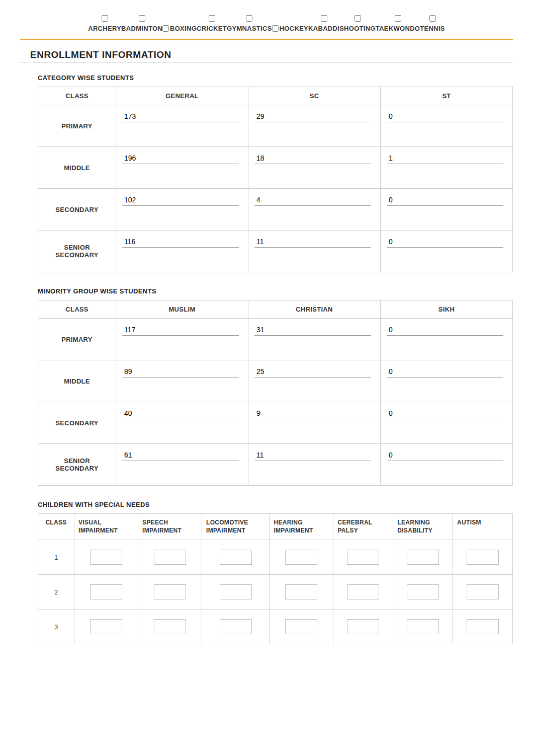ARCHERY
BADMINTON
BOXING
CRICKET
GYMNASTICS
HOCKEY
KABADDI
SHOOTING
TAEKWONDO
TENNIS
ENROLLMENT INFORMATION
CATEGORY WISE STUDENTS
| CLASS | GENERAL | SC | ST |
| --- | --- | --- | --- |
| PRIMARY | | | |
| MIDDLE | | | |
| SECONDARY | | | |
| SENIOR SECONDARY | | | |
MINORITY GROUP WISE STUDENTS
| CLASS | MUSLIM | CHRISTIAN | SIKH |
| --- | --- | --- | --- |
| PRIMARY | | | |
| MIDDLE | | | |
| SECONDARY | | | |
| SENIOR SECONDARY | | | |
CHILDREN WITH SPECIAL NEEDS
| CLASS | VISUAL IMPAIRMENT | SPEECH IMPAIRMENT | LOCOMOTIVE IMPAIRMENT | HEARING IMPAIRMENT | CEREBRAL PALSY | LEARNING DISABILITY | AUTISM |
| --- | --- | --- | --- | --- | --- | --- | --- |
| 1 | | | | | | | |
| 2 | | | | | | | |
| 3 | | | | | | | |